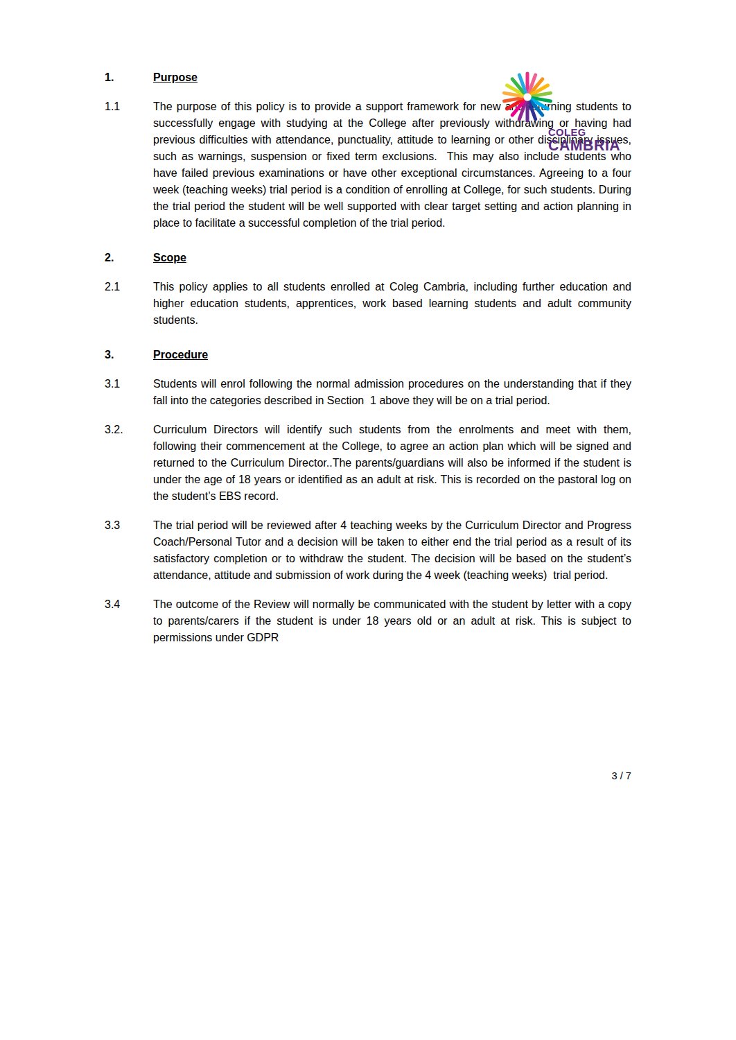COLEG
CAMBRIA
1.
Purpose
1.1
The purpose of this policy is to provide a support framework for new and returning students to successfully engage with studying at the College after previously withdrawing or having had previous difficulties with attendance, punctuality, attitude to learning or other disciplinary issues, such as warnings, suspension or fixed term exclusions. This may also include students who have failed previous examinations or have other exceptional circumstances. Agreeing to a four week (teaching weeks) trial period is a condition of enrolling at College, for such students. During the trial period the student will be well supported with clear target setting and action planning in place to facilitate a successful completion of the trial period.
2.
Scope
2.1
This policy applies to all students enrolled at Coleg Cambria, including further education and higher education students, apprentices, work based learning students and adult community students.
3.
Procedure
3.1
Students will enrol following the normal admission procedures on the understanding that if they fall into the categories described in Section 1 above they will be on a trial period.
3.2.
Curriculum Directors will identify such students from the enrolments and meet with them, following their commencement at the College, to agree an action plan which will be signed and returned to the Curriculum Director..The parents/guardians will also be informed if the student is under the age of 18 years or identified as an adult at risk. This is recorded on the pastoral log on the student’s EBS record.
3.3
The trial period will be reviewed after 4 teaching weeks by the Curriculum Director and Progress Coach/Personal Tutor and a decision will be taken to either end the trial period as a result of its satisfactory completion or to withdraw the student. The decision will be based on the student’s attendance, attitude and submission of work during the 4 week (teaching weeks) trial period.
3.4
The outcome of the Review will normally be communicated with the student by letter with a copy to parents/carers if the student is under 18 years old or an adult at risk. This is subject to permissions under GDPR
3 / 7